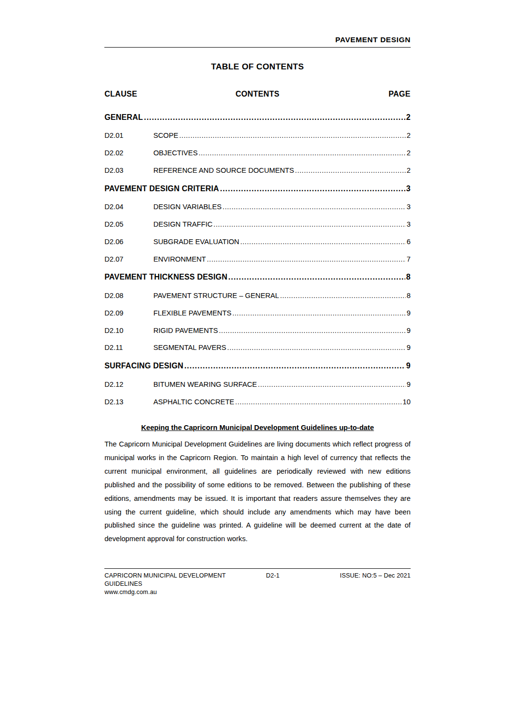PAVEMENT DESIGN
TABLE OF CONTENTS
CLAUSE
CONTENTS
PAGE
GENERAL ................................................................................................................. 2
D2.01 SCOPE ............................................................................................................................. 2
D2.02 OBJECTIVES ............................................................................................................... 2
D2.03 REFERENCE AND SOURCE DOCUMENTS ............................................................. 2
PAVEMENT DESIGN CRITERIA ....................................................................................... 3
D2.04 DESIGN VARIABLES ................................................................................................. 3
D2.05 DESIGN TRAFFIC ..................................................................................................... 3
D2.06 SUBGRADE EVALUATION ....................................................................................... 6
D2.07 ENVIRONMENT ......................................................................................................... 7
PAVEMENT THICKNESS DESIGN ................................................................................... 8
D2.08 PAVEMENT STRUCTURE – GENERAL ..................................................................... 8
D2.09 FLEXIBLE PAVEMENTS ........................................................................................... 9
D2.10 RIGID PAVEMENTS .................................................................................................. 9
D2.11 SEGMENTAL PAVERS ............................................................................................. 9
SURFACING DESIGN ..................................................................................................... 9
D2.12 BITUMEN WEARING SURFACE ................................................................................. 9
D2.13 ASPHALTIC CONCRETE ........................................................................................... 10
Keeping the Capricorn Municipal Development Guidelines up-to-date
The Capricorn Municipal Development Guidelines are living documents which reflect progress of municipal works in the Capricorn Region. To maintain a high level of currency that reflects the current municipal environment, all guidelines are periodically reviewed with new editions published and the possibility of some editions to be removed. Between the publishing of these editions, amendments may be issued. It is important that readers assure themselves they are using the current guideline, which should include any amendments which may have been published since the guideline was printed. A guideline will be deemed current at the date of development approval for construction works.
CAPRICORN MUNICIPAL DEVELOPMENT GUIDELINES www.cmdg.com.au
D2-1
ISSUE: NO:5 – Dec 2021